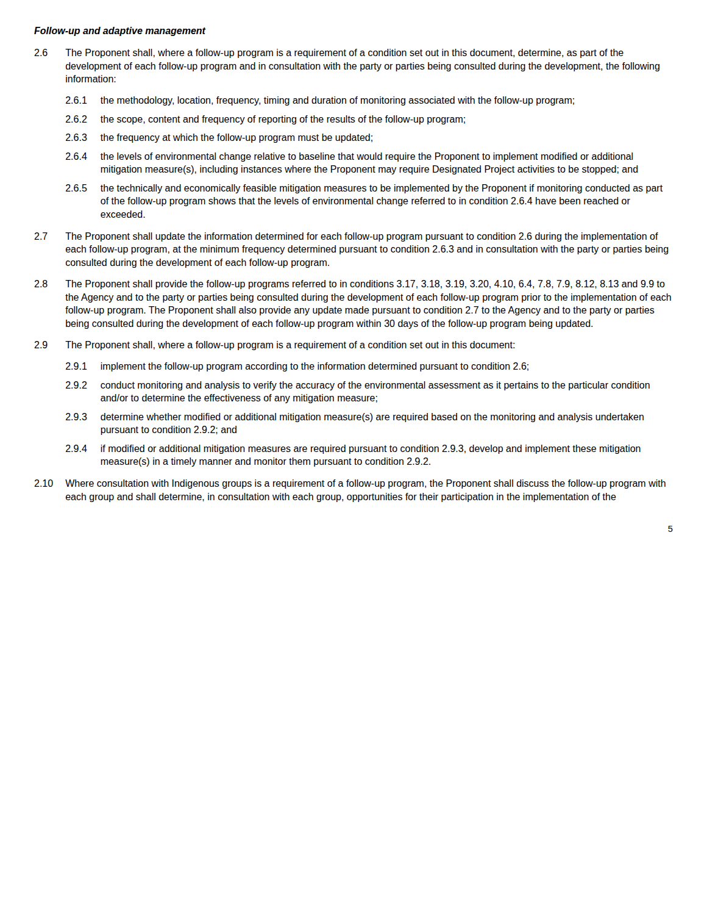Follow-up and adaptive management
2.6 The Proponent shall, where a follow-up program is a requirement of a condition set out in this document, determine, as part of the development of each follow-up program and in consultation with the party or parties being consulted during the development, the following information:
2.6.1 the methodology, location, frequency, timing and duration of monitoring associated with the follow-up program;
2.6.2 the scope, content and frequency of reporting of the results of the follow-up program;
2.6.3 the frequency at which the follow-up program must be updated;
2.6.4 the levels of environmental change relative to baseline that would require the Proponent to implement modified or additional mitigation measure(s), including instances where the Proponent may require Designated Project activities to be stopped; and
2.6.5 the technically and economically feasible mitigation measures to be implemented by the Proponent if monitoring conducted as part of the follow-up program shows that the levels of environmental change referred to in condition 2.6.4 have been reached or exceeded.
2.7 The Proponent shall update the information determined for each follow-up program pursuant to condition 2.6 during the implementation of each follow-up program, at the minimum frequency determined pursuant to condition 2.6.3 and in consultation with the party or parties being consulted during the development of each follow-up program.
2.8 The Proponent shall provide the follow-up programs referred to in conditions 3.17, 3.18, 3.19, 3.20, 4.10, 6.4, 7.8, 7.9, 8.12, 8.13 and 9.9 to the Agency and to the party or parties being consulted during the development of each follow-up program prior to the implementation of each follow-up program. The Proponent shall also provide any update made pursuant to condition 2.7 to the Agency and to the party or parties being consulted during the development of each follow-up program within 30 days of the follow-up program being updated.
2.9 The Proponent shall, where a follow-up program is a requirement of a condition set out in this document:
2.9.1 implement the follow-up program according to the information determined pursuant to condition 2.6;
2.9.2 conduct monitoring and analysis to verify the accuracy of the environmental assessment as it pertains to the particular condition and/or to determine the effectiveness of any mitigation measure;
2.9.3 determine whether modified or additional mitigation measure(s) are required based on the monitoring and analysis undertaken pursuant to condition 2.9.2; and
2.9.4 if modified or additional mitigation measures are required pursuant to condition 2.9.3, develop and implement these mitigation measure(s) in a timely manner and monitor them pursuant to condition 2.9.2.
2.10 Where consultation with Indigenous groups is a requirement of a follow-up program, the Proponent shall discuss the follow-up program with each group and shall determine, in consultation with each group, opportunities for their participation in the implementation of the
5